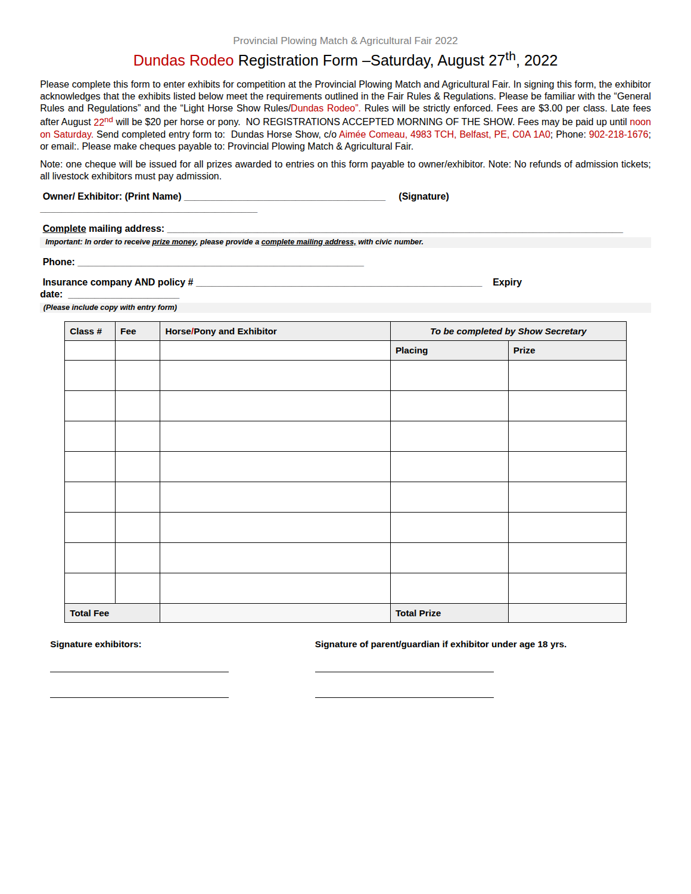Provincial Plowing Match & Agricultural Fair 2022
Dundas Rodeo Registration Form –Saturday, August 27th, 2022
Please complete this form to enter exhibits for competition at the Provincial Plowing Match and Agricultural Fair. In signing this form, the exhibitor acknowledges that the exhibits listed below meet the requirements outlined in the Fair Rules & Regulations. Please be familiar with the “General Rules and Regulations” and the “Light Horse Show Rules/Dundas Rodeo”. Rules will be strictly enforced. Fees are $3.00 per class. Late fees after August 22nd will be $20 per horse or pony. NO REGISTRATIONS ACCEPTED MORNING OF THE SHOW. Fees may be paid up until noon on Saturday. Send completed entry form to: Dundas Horse Show, c/o Aimée Comeau, 4983 TCH, Belfast, PE, C0A 1A0; Phone: 902-218-1676; or email:. Please make cheques payable to: Provincial Plowing Match & Agricultural Fair.
Note: one cheque will be issued for all prizes awarded to entries on this form payable to owner/exhibitor. Note: No refunds of admission tickets; all livestock exhibitors must pay admission.
Owner/ Exhibitor: (Print Name) ______________________________________ (Signature) _________________________________________
Complete mailing address: ______________________________________________________________________________________
Important: In order to receive prize money, please provide a complete mailing address, with civic number.
Phone: ______________________________________________________
Insurance company AND policy # ______________________________________________________ Expiry date: _____________________
(Please include copy with entry form)
| Class # | Fee | Horse / Pony and Exhibitor | To be completed by Show Secretary |
| --- | --- | --- | --- |
| | | | Placing | Prize |
| Total Fee | | Total Prize | |
| Signature exhibitors: | Signature of parent/guardian if exhibitor under age 18 yrs. |